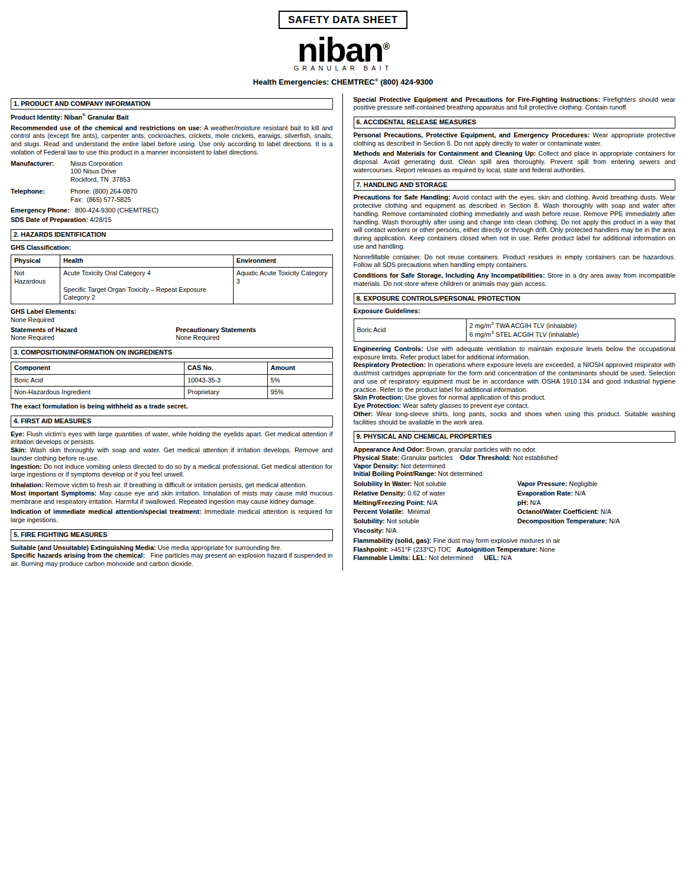SAFETY DATA SHEET
niban®
GRANULAR BAIT
Health Emergencies: CHEMTREC® (800) 424-9300
1. PRODUCT AND COMPANY INFORMATION
Product Identity: Niban® Granular Bait
Recommended use of the chemical and restrictions on use: A weather/moisture resistant bait to kill and control ants (except fire ants), carpenter ants, cockroaches, crickets, mole crickets, earwigs, silverfish, snails, and slugs. Read and understand the entire label before using. Use only according to label directions. It is a violation of Federal law to use this product in a manner inconsistent to label directions.
Manufacturer:
Nisus Corporation
100 Nisus Drive
Rockford, TN 37853
Telephone:
Phone: (800) 264-0870
Fax: (865) 577-5825
Emergency Phone: 800-424-9300 (CHEMTREC)
SDS Date of Preparation: 4/28/15
2. HAZARDS IDENTIFICATION
GHS Classification:
| Physical | Health | Environment |
| --- | --- | --- |
| Not Hazardous | Acute Toxicity Oral Category 4 Specific Target Organ Toxicity – Repeat Exposure Category 2 | Aquatic Acute Toxicity Category 3 |
GHS Label Elements:
None Required
Statements of Hazard
None Required
Precautionary Statements
None Required
3. COMPOSITION/INFORMATION ON INGREDIENTS
| Component | CAS No. | Amount |
| --- | --- | --- |
| Boric Acid | 10043-35-3 | 5% |
| Non-Hazardous Ingredient | Proprietary | 95% |
The exact formulation is being withheld as a trade secret.
4. FIRST AID MEASURES
Eye: Flush victim's eyes with large quantities of water, while holding the eyelids apart. Get medical attention if irritation develops or persists.
Skin: Wash skin thoroughly with soap and water. Get medical attention if irritation develops. Remove and launder clothing before re-use.
Ingestion: Do not induce vomiting unless directed to do so by a medical professional. Get medical attention for large ingestions or if symptoms develop or if you feel unwell.
Inhalation: Remove victim to fresh air. If breathing is difficult or irritation persists, get medical attention.
Most important Symptoms: May cause eye and skin irritation. Inhalation of mists may cause mild mucous membrane and respiratory irritation. Harmful if swallowed. Repeated ingestion may cause kidney damage.
Indication of immediate medical attention/special treatment: Immediate medical attention is required for large ingestions.
5. FIRE FIGHTING MEASURES
Suitable (and Unsuitable) Extinguishing Media: Use media appropriate for surrounding fire.
Specific hazards arising from the chemical: Fine particles may present an explosion hazard if suspended in air. Burning may produce carbon monoxide and carbon dioxide.
Special Protective Equipment and Precautions for Fire-Fighting Instructions: Firefighters should wear positive pressure self-contained breathing apparatus and full protective clothing. Contain runoff.
6. ACCIDENTAL RELEASE MEASURES
Personal Precautions, Protective Equipment, and Emergency Procedures: Wear appropriate protective clothing as described in Section 8. Do not apply directly to water or contaminate water.
Methods and Materials for Containment and Cleaning Up: Collect and place in appropriate containers for disposal. Avoid generating dust. Clean spill area thoroughly. Prevent spill from entering sewers and watercourses. Report releases as required by local, state and federal authorities.
7. HANDLING AND STORAGE
Precautions for Safe Handling: Avoid contact with the eyes, skin and clothing. Avoid breathing dusts. Wear protective clothing and equipment as described in Section 8. Wash thoroughly with soap and water after handling. Remove contaminated clothing immediately and wash before reuse. Remove PPE immediately after handling. Wash thoroughly after using and change into clean clothing. Do not apply this product in a way that will contact workers or other persons, either directly or through drift. Only protected handlers may be in the area during application. Keep containers closed when not in use. Refer product label for additional information on use and handling.
Nonrefillable container. Do not reuse containers. Product residues in empty containers can be hazardous. Follow all SDS precautions when handling empty containers.
Conditions for Safe Storage, Including Any Incompatibilities: Store in a dry area away from incompatible materials. Do not store where children or animals may gain access.
8. EXPOSURE CONTROLS/PERSONAL PROTECTION
Exposure Guidelines:
| Boric Acid | 2 mg/m 3 TWA ACGIH TLV (inhalable) 6 mg/m 3 STEL ACGIH TLV (inhalable) |
Engineering Controls: Use with adequate ventilation to maintain exposure levels below the occupational exposure limits. Refer product label for additional information.
Respiratory Protection: In operations where exposure levels are exceeded, a NIOSH approved respirator with dust/mist cartridges appropriate for the form and concentration of the contaminants should be used. Selection and use of respiratory equipment must be in accordance with OSHA 1910.134 and good industrial hygiene practice. Refer to the product label for additional information.
Skin Protection: Use gloves for normal application of this product.
Eye Protection: Wear safety glasses to prevent eye contact.
Other: Wear long-sleeve shirts, long pants, socks and shoes when using this product. Suitable washing facilities should be available in the work area.
9. PHYSICAL AND CHEMICAL PROPERTIES
Appearance And Odor: Brown, granular particles with no odor.
Physical State: Granular particles Odor Threshold: Not established
Vapor Density: Not determined
Initial Boiling Point/Range: Not determined
Solubility In Water: Not soluble
Vapor Pressure: Negligible
Relative Density: 0.62 of water
Evaporation Rate: N/A
Melting/Freezing Point: N/A
pH: N/A
Percent Volatile: Minimal
Octanol/Water Coefficient: N/A
Solubility: Not soluble
Decomposition Temperature: N/A
Viscosity: N/A
Flammability (solid, gas): Fine dust may form explosive mixtures in air
Flashpoint: >451°F (233°C) TOC Autoignition Temperature: None
Flammable Limits: LEL: Not determined UEL: N/A